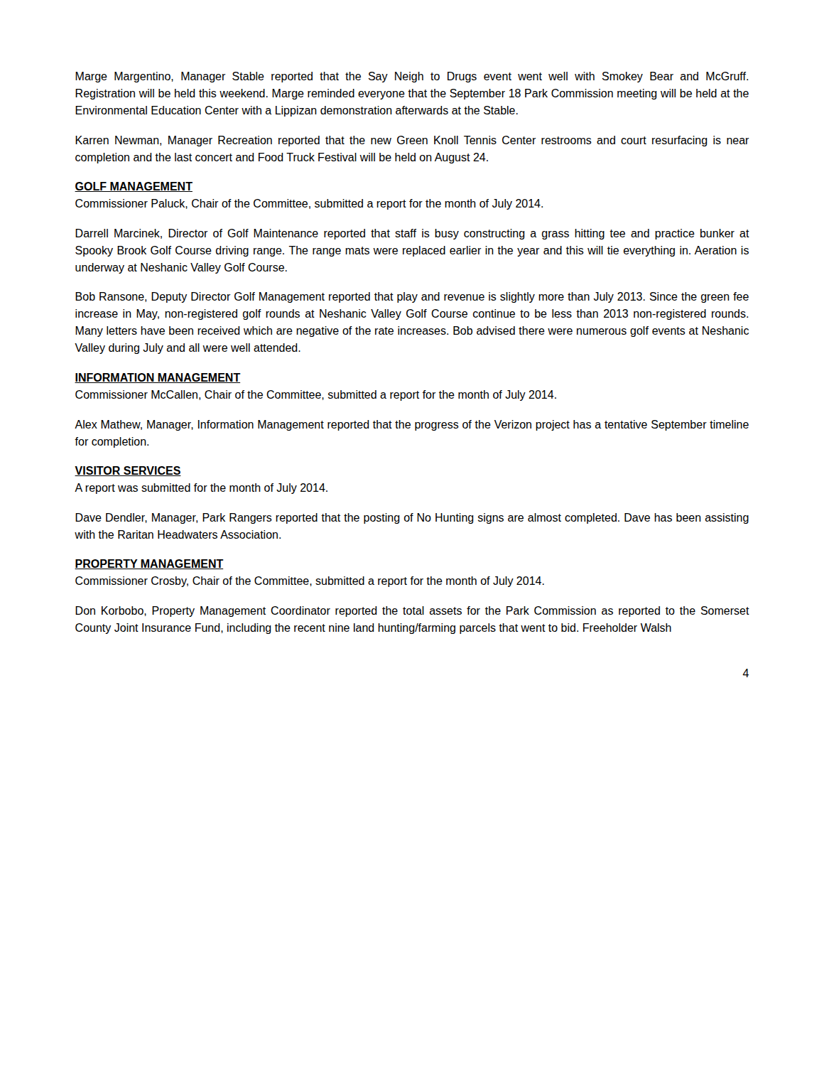Marge Margentino, Manager Stable reported that the Say Neigh to Drugs event went well with Smokey Bear and McGruff. Registration will be held this weekend. Marge reminded everyone that the September 18 Park Commission meeting will be held at the Environmental Education Center with a Lippizan demonstration afterwards at the Stable.
Karren Newman, Manager Recreation reported that the new Green Knoll Tennis Center restrooms and court resurfacing is near completion and the last concert and Food Truck Festival will be held on August 24.
GOLF MANAGEMENT
Commissioner Paluck, Chair of the Committee, submitted a report for the month of July 2014.
Darrell Marcinek, Director of Golf Maintenance reported that staff is busy constructing a grass hitting tee and practice bunker at Spooky Brook Golf Course driving range. The range mats were replaced earlier in the year and this will tie everything in. Aeration is underway at Neshanic Valley Golf Course.
Bob Ransone, Deputy Director Golf Management reported that play and revenue is slightly more than July 2013. Since the green fee increase in May, non-registered golf rounds at Neshanic Valley Golf Course continue to be less than 2013 non-registered rounds. Many letters have been received which are negative of the rate increases. Bob advised there were numerous golf events at Neshanic Valley during July and all were well attended.
INFORMATION MANAGEMENT
Commissioner McCallen, Chair of the Committee, submitted a report for the month of July 2014.
Alex Mathew, Manager, Information Management reported that the progress of the Verizon project has a tentative September timeline for completion.
VISITOR SERVICES
A report was submitted for the month of July 2014.
Dave Dendler, Manager, Park Rangers reported that the posting of No Hunting signs are almost completed. Dave has been assisting with the Raritan Headwaters Association.
PROPERTY MANAGEMENT
Commissioner Crosby, Chair of the Committee, submitted a report for the month of July 2014.
Don Korbobo, Property Management Coordinator reported the total assets for the Park Commission as reported to the Somerset County Joint Insurance Fund, including the recent nine land hunting/farming parcels that went to bid. Freeholder Walsh
4